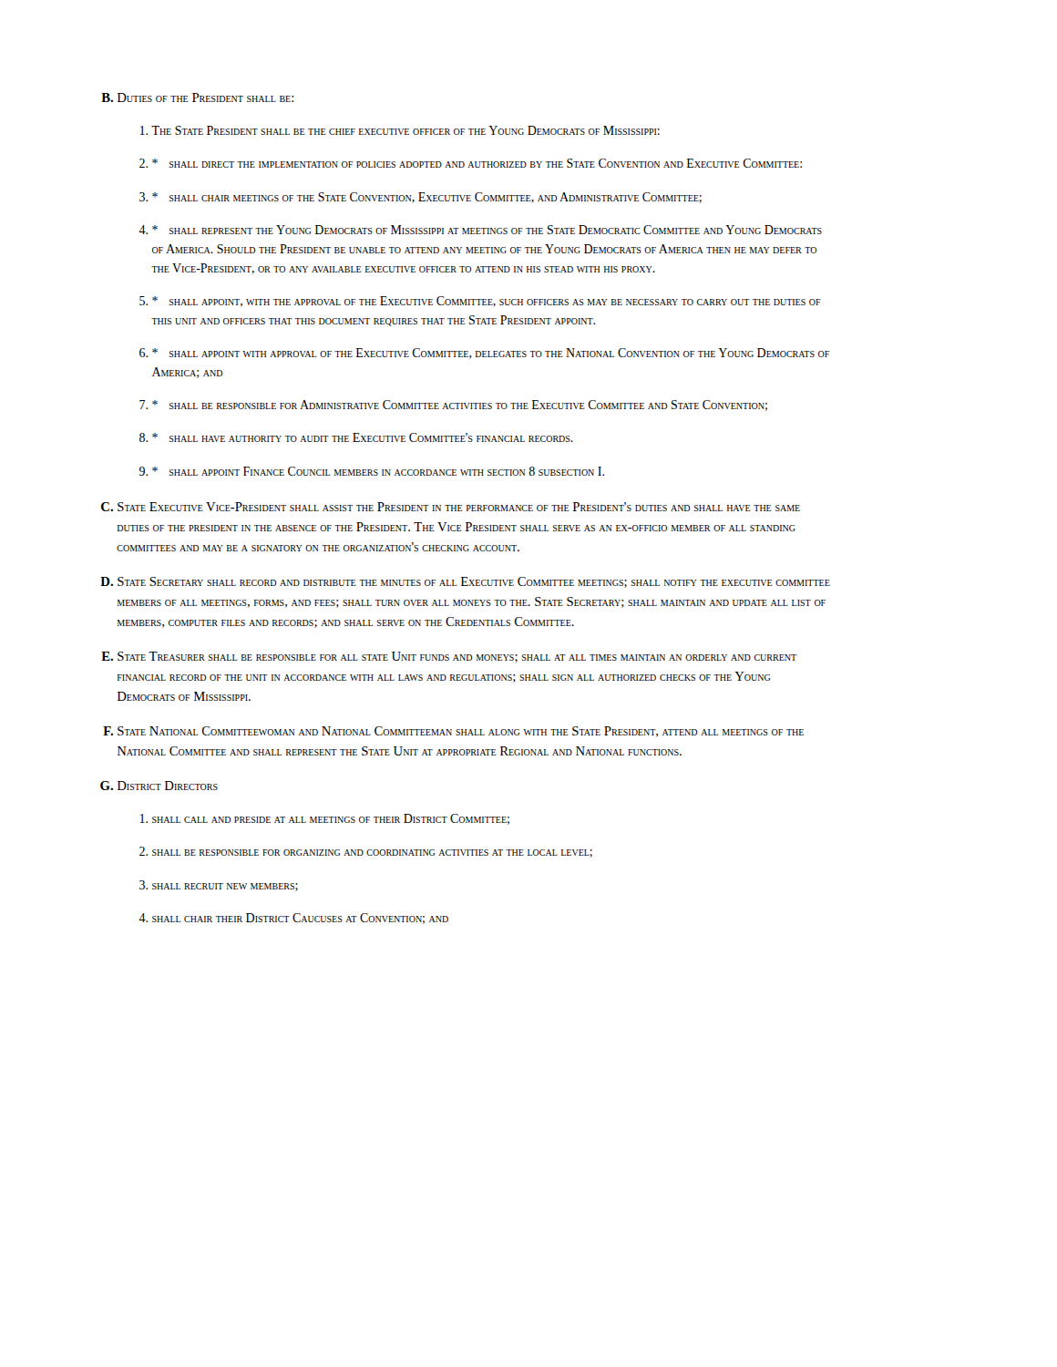Duties of the President shall be:
The State President shall be the chief executive officer of the Young Democrats of Mississippi:
* shall direct the implementation of policies adopted and authorized by the State Convention and Executive Committee:
* shall chair meetings of the State Convention, Executive Committee, and Administrative Committee;
* shall represent the Young Democrats of Mississippi at meetings of the State Democratic Committee and Young Democrats of America. Should the President be unable to attend any meeting of the Young Democrats of America then he may defer to the Vice-President, or to any available executive officer to attend in his stead with his proxy.
* shall appoint, with the approval of the Executive Committee, such officers as may be necessary to carry out the duties of this unit and officers that this document requires that the State President appoint.
* shall appoint with approval of the Executive Committee, delegates to the National Convention of the Young Democrats of America; and
* shall be responsible for Administrative Committee activities to the Executive Committee and State Convention;
* shall have authority to audit the Executive Committee's financial records.
* shall appoint Finance Council members in accordance with section 8 subsection I.
State Executive Vice-President shall assist the President in the performance of the President's duties and shall have the same duties of the president in the absence of the President. The Vice President shall serve as an ex-officio member of all standing committees and may be a signatory on the organization's checking account.
State Secretary shall record and distribute the minutes of all Executive Committee meetings; shall notify the executive committee members of all meetings, forms, and fees; shall turn over all moneys to the. State Secretary; shall maintain and update all list of members, computer files and records; and shall serve on the Credentials Committee.
State Treasurer shall be responsible for all state Unit funds and moneys; shall at all times maintain an orderly and current financial record of the unit in accordance with all laws and regulations; shall sign all authorized checks of the Young Democrats of Mississippi.
State National Committeewoman and National Committeeman shall along with the State President, attend all meetings of the National Committee and shall represent the State Unit at appropriate Regional and National functions.
District Directors
shall call and preside at all meetings of their District Committee;
shall be responsible for organizing and coordinating activities at the local level;
shall recruit new members;
shall chair their District Caucuses at Convention; and